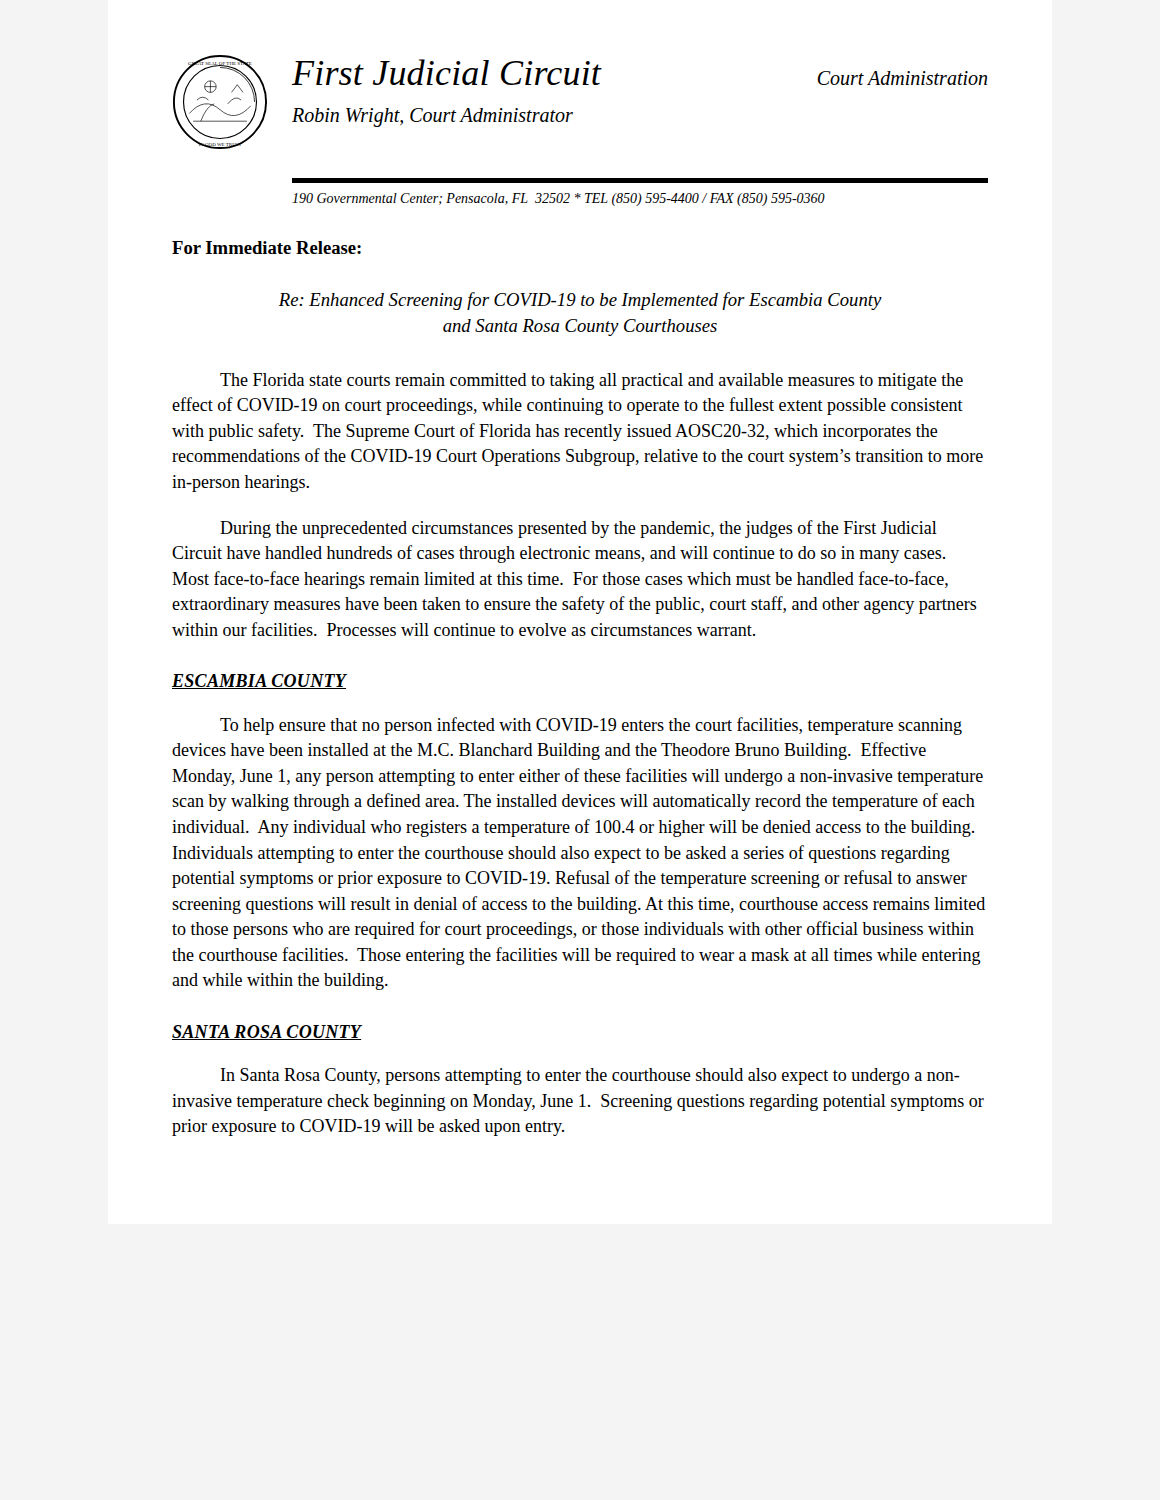GREAT SEAL OF THE STATE IN GOD WE TRUST
First Judicial Circuit
Court Administration
Robin Wright, Court Administrator
190 Governmental Center; Pensacola, FL 32502 * TEL (850) 595-4400 / FAX (850) 595-0360
For Immediate Release:
Re: Enhanced Screening for COVID-19 to be Implemented for Escambia County and Santa Rosa County Courthouses
The Florida state courts remain committed to taking all practical and available measures to mitigate the effect of COVID-19 on court proceedings, while continuing to operate to the fullest extent possible consistent with public safety. The Supreme Court of Florida has recently issued AOSC20-32, which incorporates the recommendations of the COVID-19 Court Operations Subgroup, relative to the court system’s transition to more in-person hearings.
During the unprecedented circumstances presented by the pandemic, the judges of the First Judicial Circuit have handled hundreds of cases through electronic means, and will continue to do so in many cases. Most face-to-face hearings remain limited at this time. For those cases which must be handled face-to-face, extraordinary measures have been taken to ensure the safety of the public, court staff, and other agency partners within our facilities. Processes will continue to evolve as circumstances warrant.
Escambia County
To help ensure that no person infected with COVID-19 enters the court facilities, temperature scanning devices have been installed at the M.C. Blanchard Building and the Theodore Bruno Building. Effective Monday, June 1, any person attempting to enter either of these facilities will undergo a non-invasive temperature scan by walking through a defined area. The installed devices will automatically record the temperature of each individual. Any individual who registers a temperature of 100.4 or higher will be denied access to the building. Individuals attempting to enter the courthouse should also expect to be asked a series of questions regarding potential symptoms or prior exposure to COVID-19. Refusal of the temperature screening or refusal to answer screening questions will result in denial of access to the building. At this time, courthouse access remains limited to those persons who are required for court proceedings, or those individuals with other official business within the courthouse facilities. Those entering the facilities will be required to wear a mask at all times while entering and while within the building.
Santa Rosa County
In Santa Rosa County, persons attempting to enter the courthouse should also expect to undergo a non-invasive temperature check beginning on Monday, June 1. Screening questions regarding potential symptoms or prior exposure to COVID-19 will be asked upon entry.